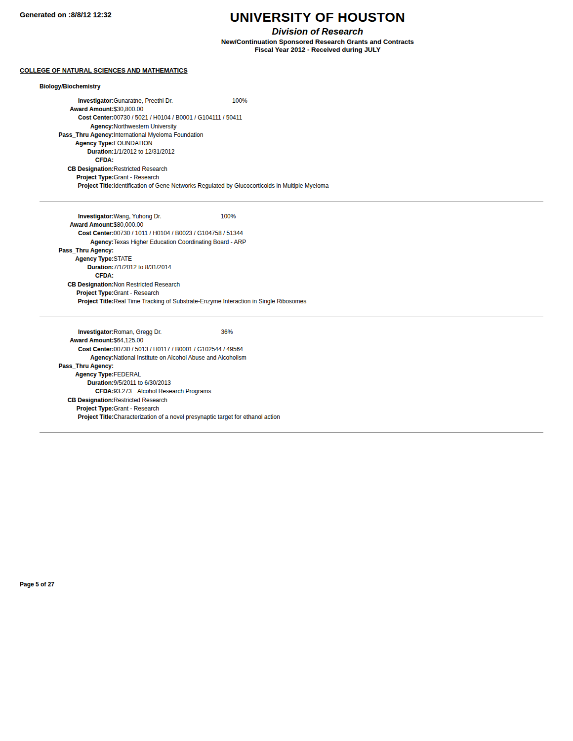Generated on :8/8/12 12:32
UNIVERSITY OF HOUSTON
Division of Research
New/Continuation Sponsored Research Grants and Contracts
Fiscal Year 2012 - Received during JULY
COLLEGE OF NATURAL SCIENCES AND MATHEMATICS
Biology/Biochemistry
| Investigator: | Gunaratne, Preethi Dr. 100% |
| Award Amount: | $30,800.00 |
| Cost Center: | 00730 / 5021 / H0104 / B0001 / G104111 / 50411 |
| Agency: | Northwestern University |
| Pass_Thru Agency: | International Myeloma Foundation |
| Agency Type: | FOUNDATION |
| Duration: | 1/1/2012 to 12/31/2012 |
| CFDA: | |
| CB Designation: | Restricted Research |
| Project Type: | Grant - Research |
| Project Title: | Identification of Gene Networks Regulated by Glucocorticoids in Multiple Myeloma |
| Investigator: | Wang, Yuhong Dr. 100% |
| Award Amount: | $80,000.00 |
| Cost Center: | 00730 / 1011 / H0104 / B0023 / G104758 / 51344 |
| Agency: | Texas Higher Education Coordinating Board - ARP |
| Pass_Thru Agency: | |
| Agency Type: | STATE |
| Duration: | 7/1/2012 to 8/31/2014 |
| CFDA: | |
| CB Designation: | Non Restricted Research |
| Project Type: | Grant - Research |
| Project Title: | Real Time Tracking of Substrate-Enzyme Interaction in Single Ribosomes |
| Investigator: | Roman, Gregg Dr. 36% |
| Award Amount: | $64,125.00 |
| Cost Center: | 00730 / 5013 / H0117 / B0001 / G102544 / 49564 |
| Agency: | National Institute on Alcohol Abuse and Alcoholism |
| Pass_Thru Agency: | |
| Agency Type: | FEDERAL |
| Duration: | 9/5/2011 to 6/30/2013 |
| CFDA: | 93.273 Alcohol Research Programs |
| CB Designation: | Restricted Research |
| Project Type: | Grant - Research |
| Project Title: | Characterization of a novel presynaptic target for ethanol action |
Page 5 of 27